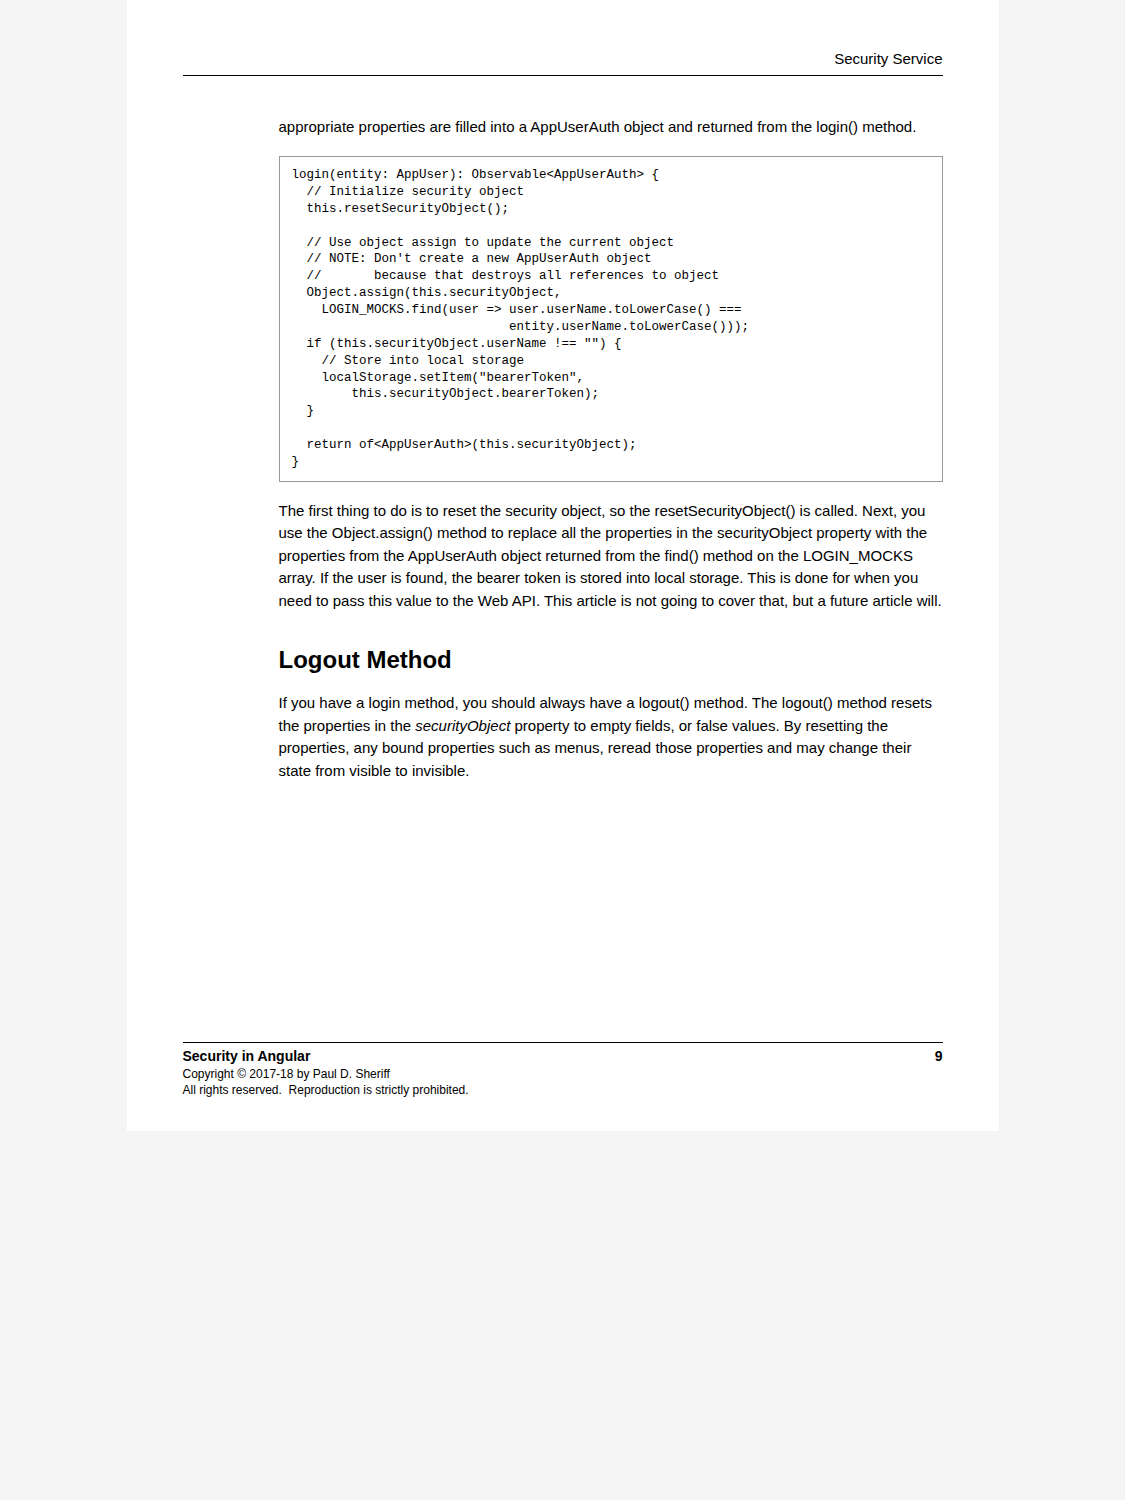Security Service
appropriate properties are filled into a AppUserAuth object and returned from the login() method.
login(entity: AppUser): Observable<AppUserAuth> {
  // Initialize security object
  this.resetSecurityObject();

  // Use object assign to update the current object
  // NOTE: Don't create a new AppUserAuth object
  //       because that destroys all references to object
  Object.assign(this.securityObject,
    LOGIN_MOCKS.find(user => user.userName.toLowerCase() ===
                             entity.userName.toLowerCase()));
  if (this.securityObject.userName !== "") {
    // Store into local storage
    localStorage.setItem("bearerToken",
        this.securityObject.bearerToken);
  }

  return of<AppUserAuth>(this.securityObject);
}
The first thing to do is to reset the security object, so the resetSecurityObject() is called. Next, you use the Object.assign() method to replace all the properties in the securityObject property with the properties from the AppUserAuth object returned from the find() method on the LOGIN_MOCKS array. If the user is found, the bearer token is stored into local storage. This is done for when you need to pass this value to the Web API. This article is not going to cover that, but a future article will.
Logout Method
If you have a login method, you should always have a logout() method. The logout() method resets the properties in the securityObject property to empty fields, or false values. By resetting the properties, any bound properties such as menus, reread those properties and may change their state from visible to invisible.
9
Security in Angular
Copyright © 2017-18 by Paul D. Sheriff
All rights reserved. Reproduction is strictly prohibited.